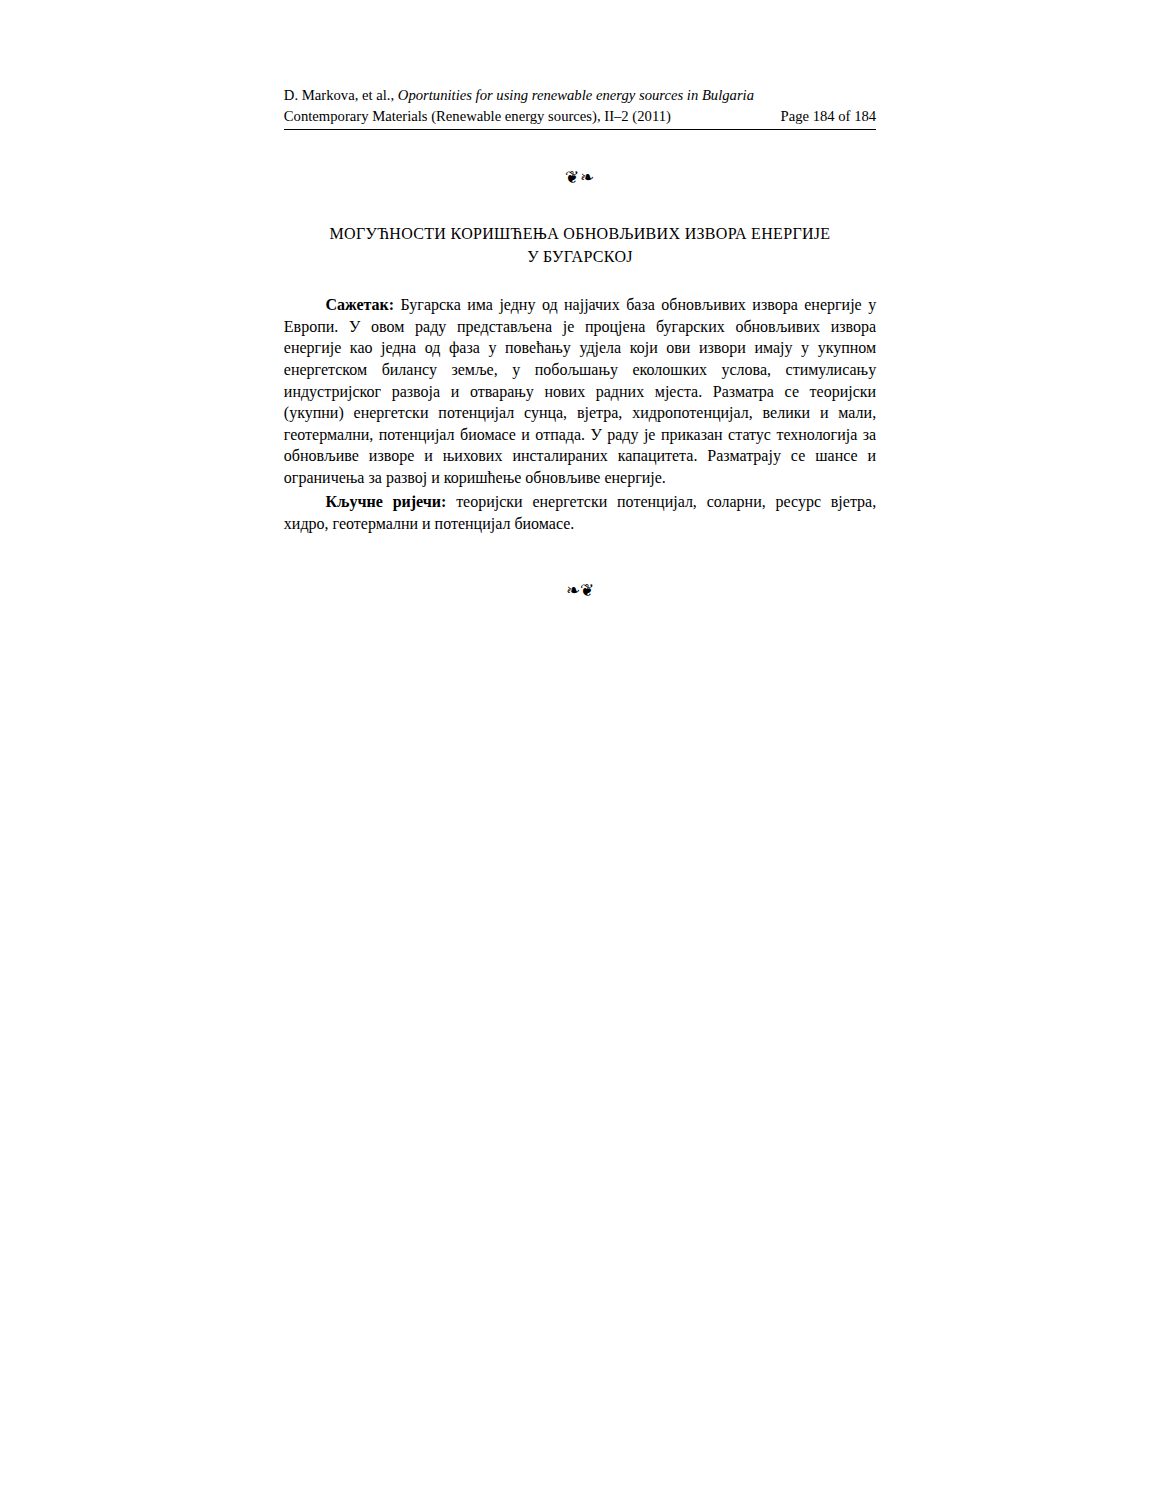D. Markova, et al., Oportunities for using renewable energy sources in Bulgaria
Contemporary Materials (Renewable energy sources), II–2 (2011) Page 184 of 184
❦❧
Могућности коришћења обновљивих извора енергије
у Бугарској
Сажетак: Бугарска има једну од најјачих база обновљивих извора енергије у Европи. У овом раду представљена је процјена бугарских обновљивих извора енергије као једна од фаза у повећању удјела који ови извори имају у укупном енергетском билансу земље, у побољшању еколошких услова, стимулисању индустријског развоја и отварању нових радних мјеста. Разматра се теоријски (укупни) енергетски потенцијал сунца, вјетра, хидропотенцијал, велики и мали, геотермални, потенцијал биомасе и отпада. У раду је приказан статус технологија за обновљиве изворе и њихових инсталираних капацитета. Разматрају се шансе и ограничења за развој и коришћење обновљиве енергије.
Кључне ријечи: теоријски енергетски потенцијал, соларни, ресурс вјетра, хидро, геотермални и потенцијал биомасе.
❧❦